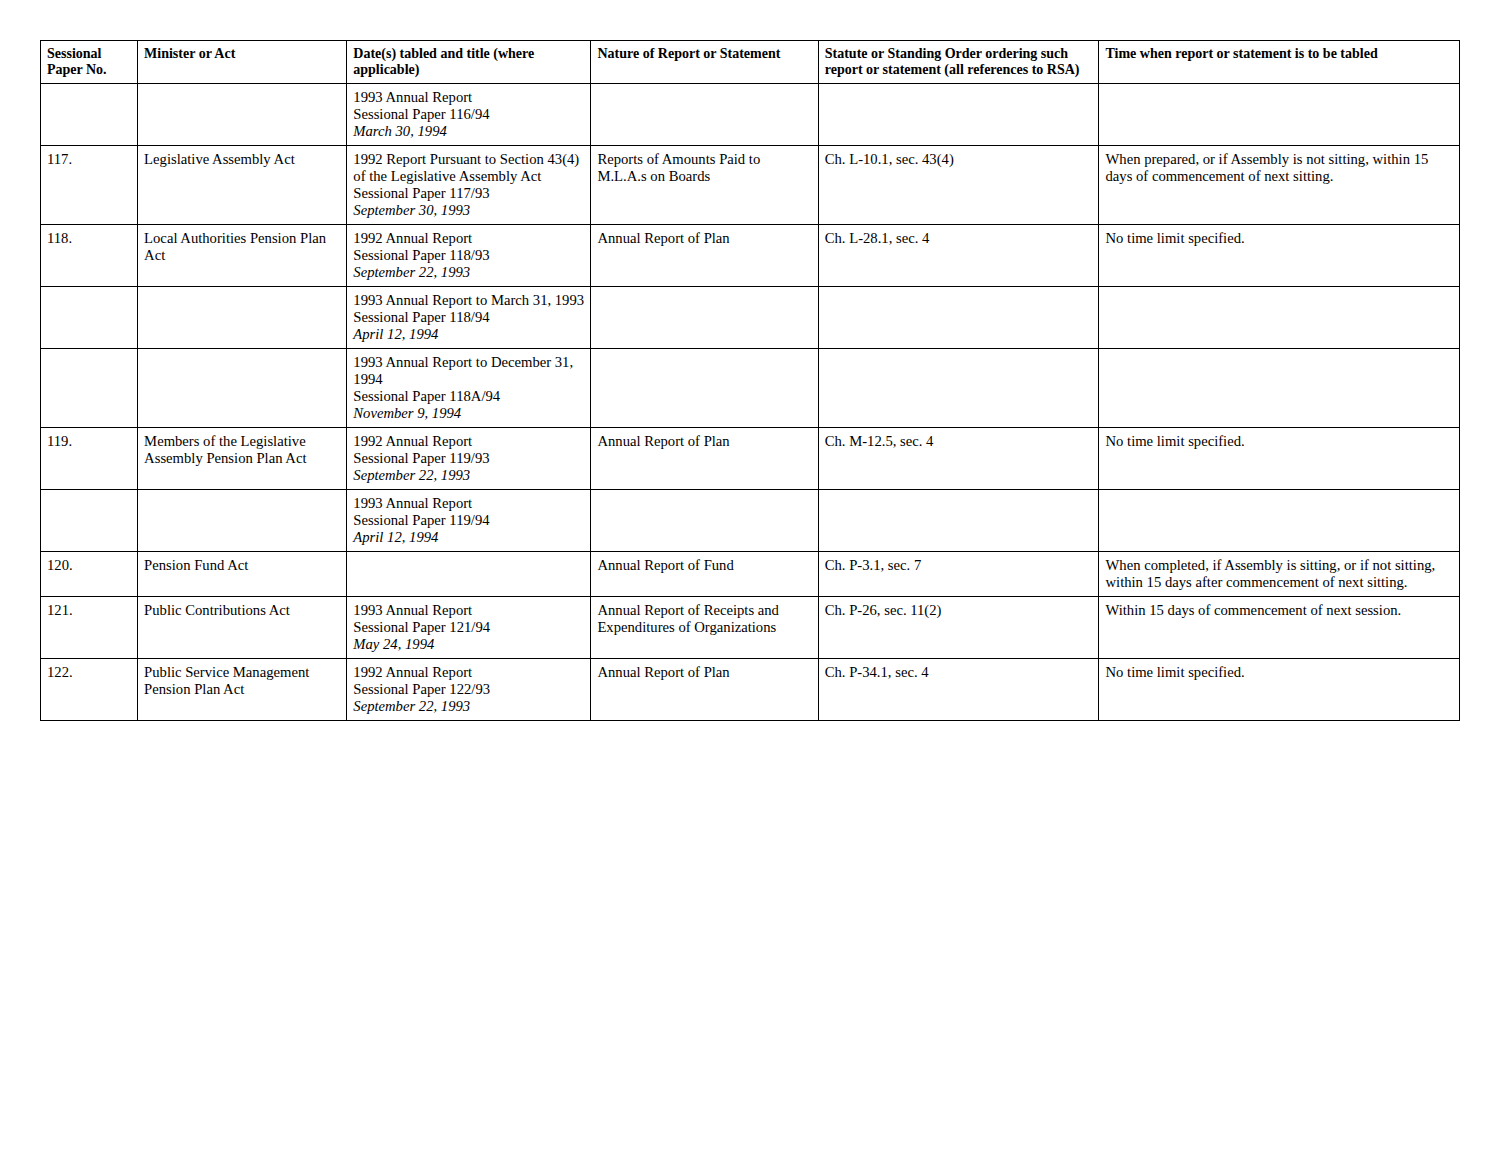| Sessional Paper No. | Minister or Act | Date(s) tabled and title (where applicable) | Nature of Report or Statement | Statute or Standing Order ordering such report or statement (all references to RSA) | Time when report or statement is to be tabled |
| --- | --- | --- | --- | --- | --- |
| | | 1993 Annual Report Sessional Paper 116/94 March 30, 1994 | | | |
| 117. | Legislative Assembly Act | 1992 Report Pursuant to Section 43(4) of the Legislative Assembly Act Sessional Paper 117/93 September 30, 1993 | Reports of Amounts Paid to M.L.A.s on Boards | Ch. L-10.1, sec. 43(4) | When prepared, or if Assembly is not sitting, within 15 days of commencement of next sitting. |
| 118. | Local Authorities Pension Plan Act | 1992 Annual Report Sessional Paper 118/93 September 22, 1993 | Annual Report of Plan | Ch. L-28.1, sec. 4 | No time limit specified. |
| | | 1993 Annual Report to March 31, 1993 Sessional Paper 118/94 April 12, 1994 | | | |
| | | 1993 Annual Report to December 31, 1994 Sessional Paper 118A/94 November 9, 1994 | | | |
| 119. | Members of the Legislative Assembly Pension Plan Act | 1992 Annual Report Sessional Paper 119/93 September 22, 1993 | Annual Report of Plan | Ch. M-12.5, sec. 4 | No time limit specified. |
| | | 1993 Annual Report Sessional Paper 119/94 April 12, 1994 | | | |
| 120. | Pension Fund Act | | Annual Report of Fund | Ch. P-3.1, sec. 7 | When completed, if Assembly is sitting, or if not sitting, within 15 days after commencement of next sitting. |
| 121. | Public Contributions Act | 1993 Annual Report Sessional Paper 121/94 May 24, 1994 | Annual Report of Receipts and Expenditures of Organizations | Ch. P-26, sec. 11(2) | Within 15 days of commencement of next session. |
| 122. | Public Service Management Pension Plan Act | 1992 Annual Report Sessional Paper 122/93 September 22, 1993 | Annual Report of Plan | Ch. P-34.1, sec. 4 | No time limit specified. |